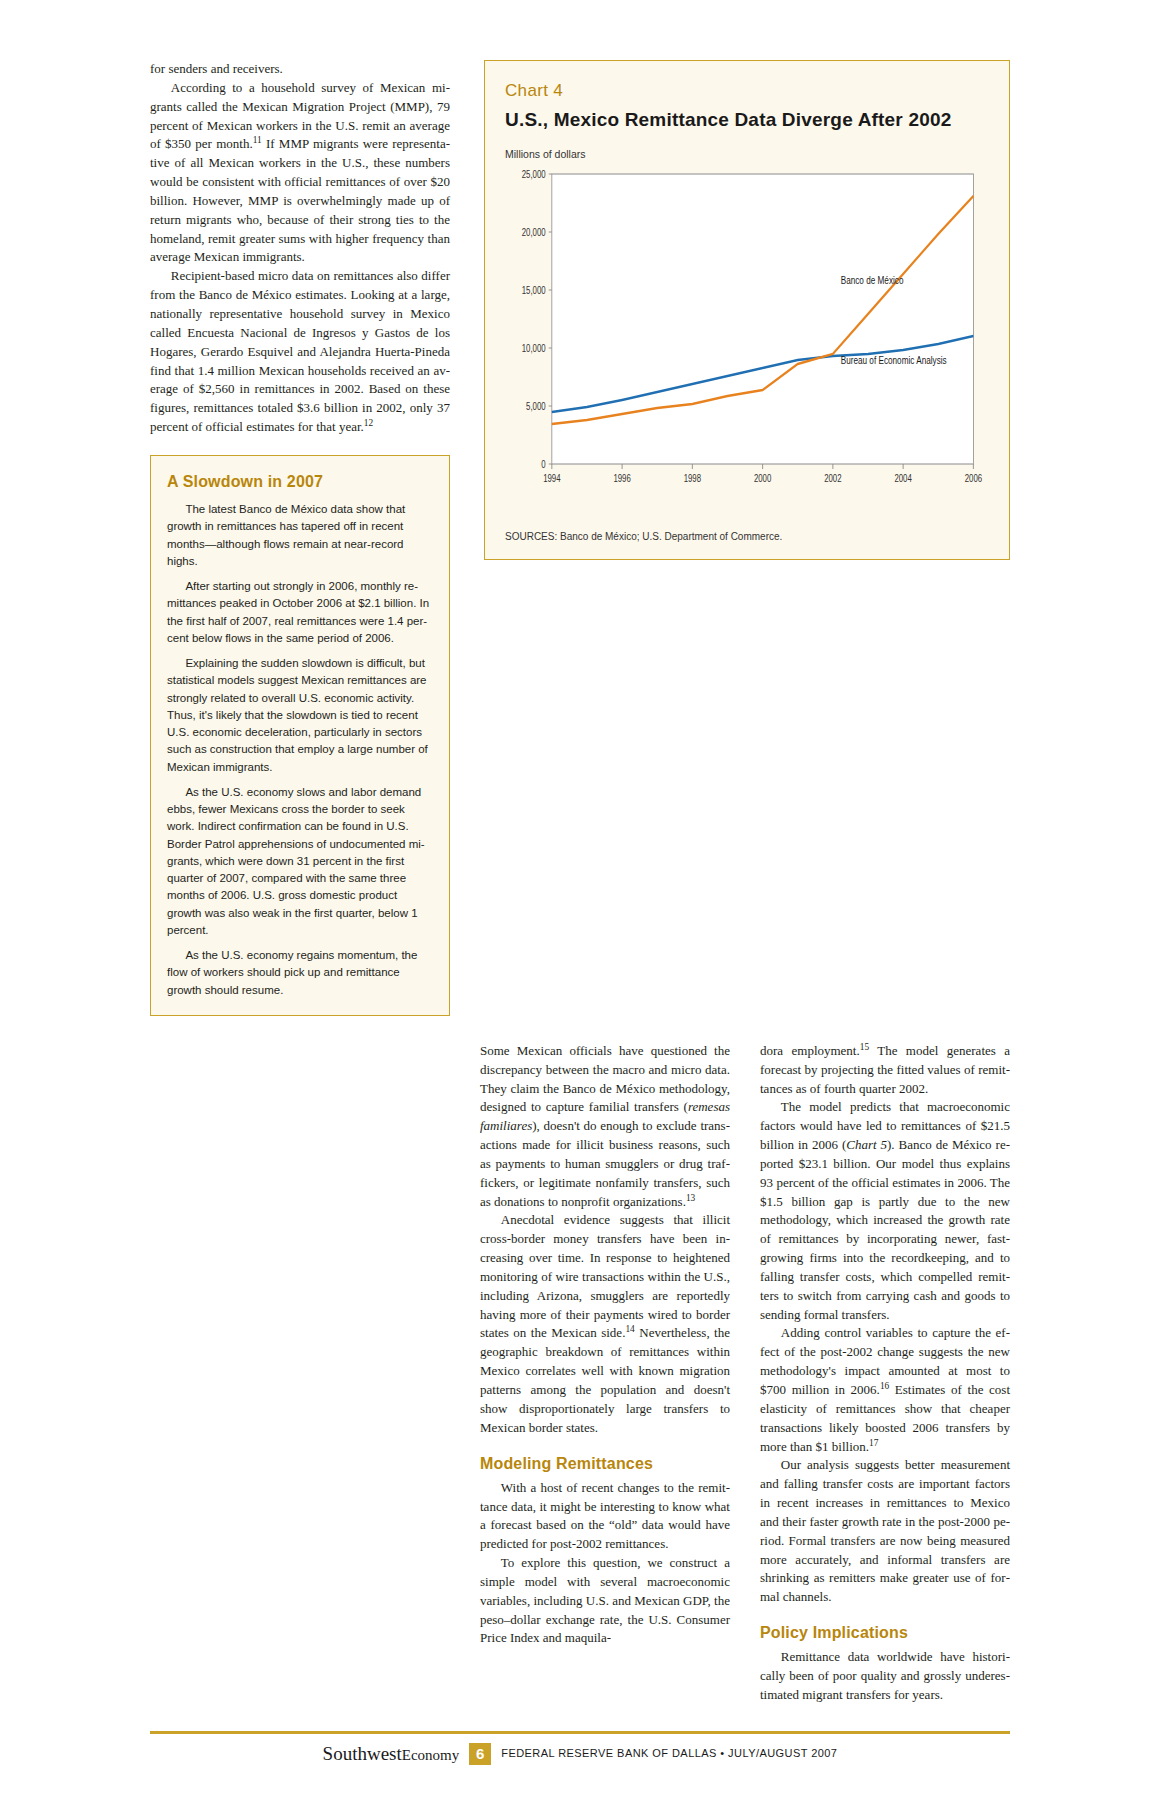for senders and receivers.
According to a household survey of Mexican migrants called the Mexican Migration Project (MMP), 79 percent of Mexican workers in the U.S. remit an average of $350 per month.11 If MMP migrants were representative of all Mexican workers in the U.S., these numbers would be consistent with official remittances of over $20 billion. However, MMP is overwhelmingly made up of return migrants who, because of their strong ties to the homeland, remit greater sums with higher frequency than average Mexican immigrants.
Recipient-based micro data on remittances also differ from the Banco de México estimates. Looking at a large, nationally representative household survey in Mexico called Encuesta Nacional de Ingresos y Gastos de los Hogares, Gerardo Esquivel and Alejandra Huerta-Pineda find that 1.4 million Mexican households received an average of $2,560 in remittances in 2002. Based on these figures, remittances totaled $3.6 billion in 2002, only 37 percent of official estimates for that year.12
A Slowdown in 2007
The latest Banco de México data show that growth in remittances has tapered off in recent months—although flows remain at near-record highs.
After starting out strongly in 2006, monthly remittances peaked in October 2006 at $2.1 billion. In the first half of 2007, real remittances were 1.4 percent below flows in the same period of 2006.
Explaining the sudden slowdown is difficult, but statistical models suggest Mexican remittances are strongly related to overall U.S. economic activity. Thus, it's likely that the slowdown is tied to recent U.S. economic deceleration, particularly in sectors such as construction that employ a large number of Mexican immigrants.
As the U.S. economy slows and labor demand ebbs, fewer Mexicans cross the border to seek work. Indirect confirmation can be found in U.S. Border Patrol apprehensions of undocumented migrants, which were down 31 percent in the first quarter of 2007, compared with the same three months of 2006. U.S. gross domestic product growth was also weak in the first quarter, below 1 percent.
As the U.S. economy regains momentum, the flow of workers should pick up and remittance growth should resume.
Chart 4
U.S., Mexico Remittance Data Diverge After 2002
Millions of dollars
25,000 20,000 15,000 10,000 5,000 0 1994 1996 1998 2000 2002 2004 2006 Banco de México Bureau of Economic Analysis
SOURCES: Banco de México; U.S. Department of Commerce.
Some Mexican officials have questioned the discrepancy between the macro and micro data. They claim the Banco de México methodology, designed to capture familial transfers (remesas familiares), doesn't do enough to exclude transactions made for illicit business reasons, such as payments to human smugglers or drug traffickers, or legitimate nonfamily transfers, such as donations to nonprofit organizations.13
Anecdotal evidence suggests that illicit cross-border money transfers have been increasing over time. In response to heightened monitoring of wire transactions within the U.S., including Arizona, smugglers are reportedly having more of their payments wired to border states on the Mexican side.14 Nevertheless, the geographic breakdown of remittances within Mexico correlates well with known migration patterns among the population and doesn't show disproportionately large transfers to Mexican border states.
Modeling Remittances
With a host of recent changes to the remittance data, it might be interesting to know what a forecast based on the “old” data would have predicted for post-2002 remittances.
To explore this question, we construct a simple model with several macroeconomic variables, including U.S. and Mexican GDP, the peso–dollar exchange rate, the U.S. Consumer Price Index and maquila-
dora employment.15 The model generates a forecast by projecting the fitted values of remittances as of fourth quarter 2002.
The model predicts that macroeconomic factors would have led to remittances of $21.5 billion in 2006 (Chart 5). Banco de México reported $23.1 billion. Our model thus explains 93 percent of the official estimates in 2006. The $1.5 billion gap is partly due to the new methodology, which increased the growth rate of remittances by incorporating newer, fast-growing firms into the recordkeeping, and to falling transfer costs, which compelled remitters to switch from carrying cash and goods to sending formal transfers.
Adding control variables to capture the effect of the post-2002 change suggests the new methodology's impact amounted at most to $700 million in 2006.16 Estimates of the cost elasticity of remittances show that cheaper transactions likely boosted 2006 transfers by more than $1 billion.17
Our analysis suggests better measurement and falling transfer costs are important factors in recent increases in remittances to Mexico and their faster growth rate in the post-2000 period. Formal transfers are now being measured more accurately, and informal transfers are shrinking as remitters make greater use of formal channels.
Policy Implications
Remittance data worldwide have historically been of poor quality and grossly underestimated migrant transfers for years.
SouthwestEconomy 6 FEDERAL RESERVE BANK OF DALLAS • JULY/AUGUST 2007